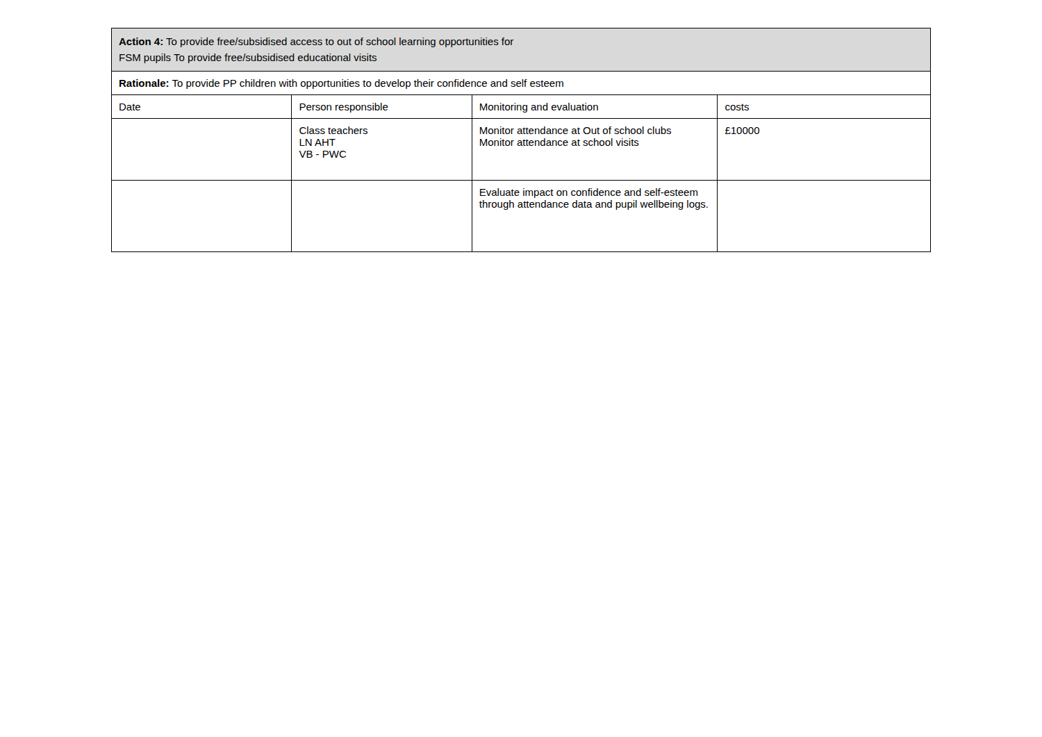| Action 4: To provide free/subsidised access to out of school learning opportunities for FSM pupils To provide free/subsidised educational visits |
| Rationale: To provide PP children with opportunities to develop their confidence and self esteem |
| Date | Person responsible | Monitoring and evaluation | costs |
| | Class teachers LN AHT VB - PWC | Monitor attendance at Out of school clubs Monitor attendance at school visits | £10000 |
| | | Evaluate impact on confidence and self-esteem through attendance data and pupil wellbeing logs. | |